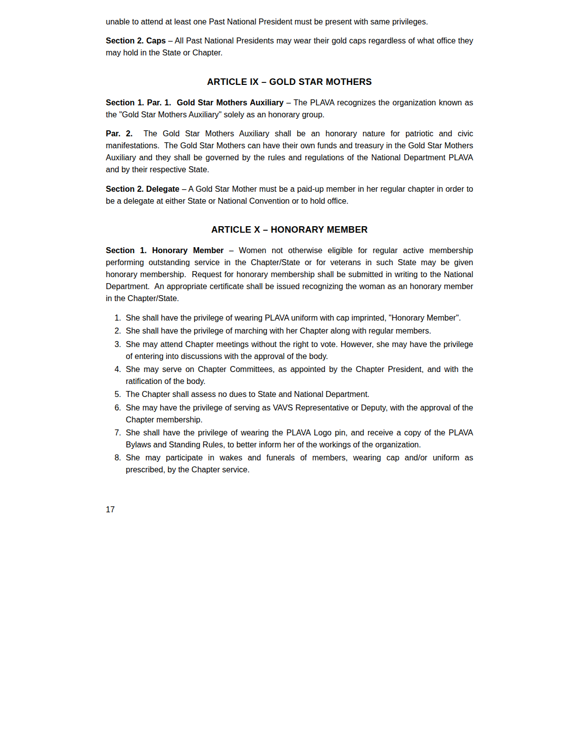unable to attend at least one Past National President must be present with same privileges.
Section 2. Caps – All Past National Presidents may wear their gold caps regardless of what office they may hold in the State or Chapter.
ARTICLE IX – GOLD STAR MOTHERS
Section 1. Par. 1. Gold Star Mothers Auxiliary – The PLAVA recognizes the organization known as the "Gold Star Mothers Auxiliary" solely as an honorary group.
Par. 2. The Gold Star Mothers Auxiliary shall be an honorary nature for patriotic and civic manifestations. The Gold Star Mothers can have their own funds and treasury in the Gold Star Mothers Auxiliary and they shall be governed by the rules and regulations of the National Department PLAVA and by their respective State.
Section 2. Delegate – A Gold Star Mother must be a paid-up member in her regular chapter in order to be a delegate at either State or National Convention or to hold office.
ARTICLE X – HONORARY MEMBER
Section 1. Honorary Member – Women not otherwise eligible for regular active membership performing outstanding service in the Chapter/State or for veterans in such State may be given honorary membership. Request for honorary membership shall be submitted in writing to the National Department. An appropriate certificate shall be issued recognizing the woman as an honorary member in the Chapter/State.
She shall have the privilege of wearing PLAVA uniform with cap imprinted, "Honorary Member".
She shall have the privilege of marching with her Chapter along with regular members.
She may attend Chapter meetings without the right to vote. However, she may have the privilege of entering into discussions with the approval of the body.
She may serve on Chapter Committees, as appointed by the Chapter President, and with the ratification of the body.
The Chapter shall assess no dues to State and National Department.
She may have the privilege of serving as VAVS Representative or Deputy, with the approval of the Chapter membership.
She shall have the privilege of wearing the PLAVA Logo pin, and receive a copy of the PLAVA Bylaws and Standing Rules, to better inform her of the workings of the organization.
She may participate in wakes and funerals of members, wearing cap and/or uniform as prescribed, by the Chapter service.
17